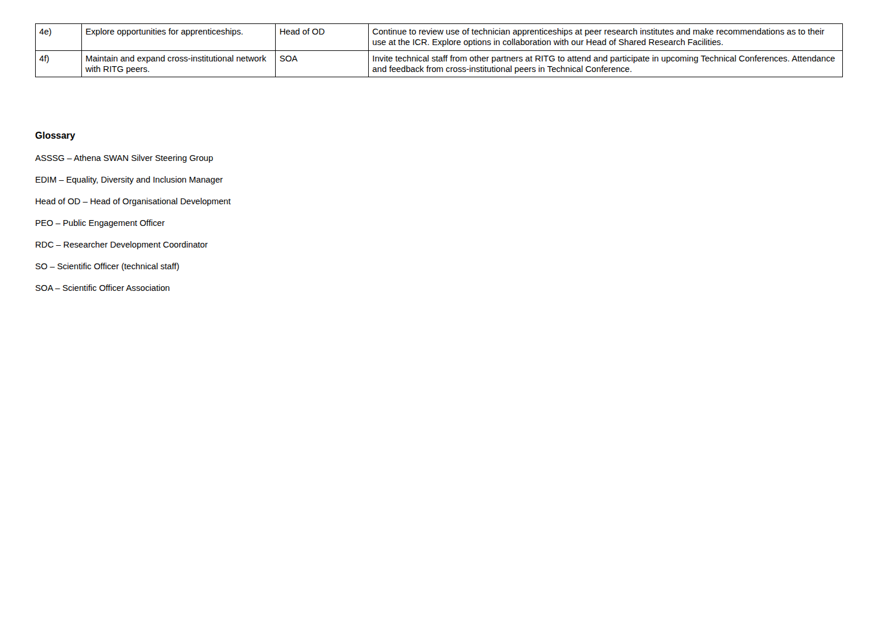| 4e) | Explore opportunities for apprenticeships. | Head of OD | Continue to review use of technician apprenticeships at peer research institutes and make recommendations as to their use at the ICR. Explore options in collaboration with our Head of Shared Research Facilities. |
| 4f) | Maintain and expand cross-institutional network with RITG peers. | SOA | Invite technical staff from other partners at RITG to attend and participate in upcoming Technical Conferences. Attendance and feedback from cross-institutional peers in Technical Conference. |
Glossary
ASSSG – Athena SWAN Silver Steering Group
EDIM – Equality, Diversity and Inclusion Manager
Head of OD – Head of Organisational Development
PEO – Public Engagement Officer
RDC – Researcher Development Coordinator
SO – Scientific Officer (technical staff)
SOA – Scientific Officer Association